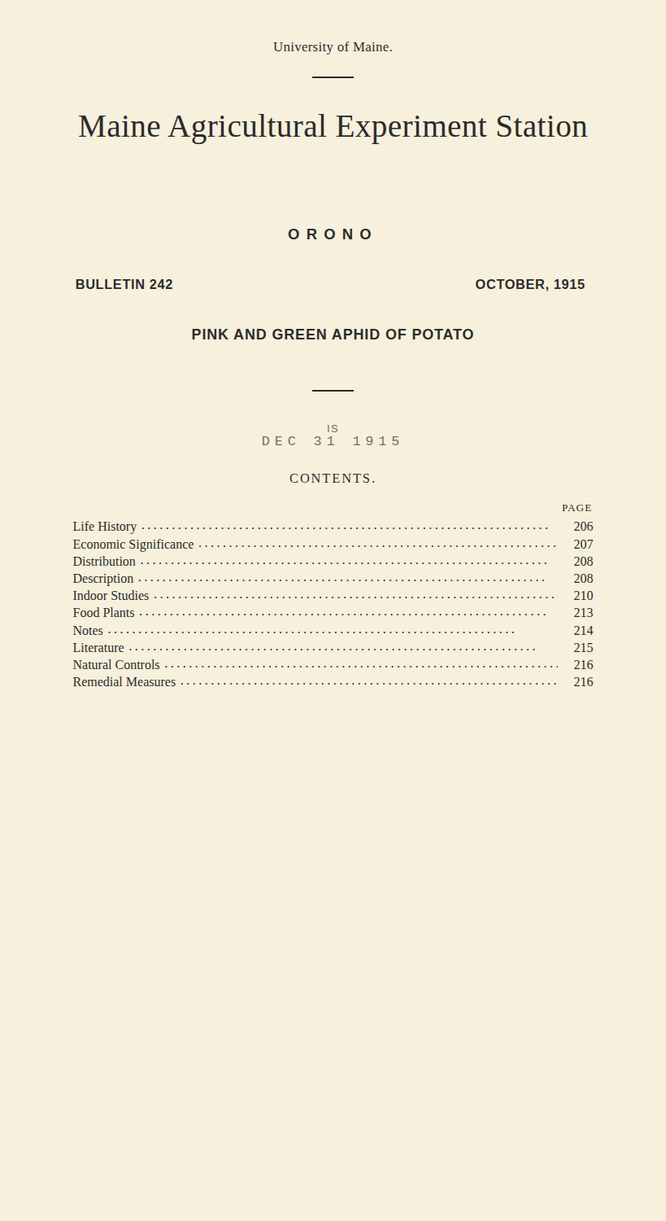University of Maine.
Maine Agricultural Experiment Station
ORONO
BULLETIN 242 OCTOBER, 1915
PINK AND GREEN APHID OF POTATO
IS DEC 31 1915
CONTENTS.
PAGE
Life History................................................................... 206
Economic Significance................................................................... 207
Distribution................................................................... 208
Description................................................................... 208
Indoor Studies................................................................... 210
Food Plants................................................................... 213
Notes................................................................... 214
Literature................................................................... 215
Natural Controls................................................................... 216
Remedial Measures................................................................... 216